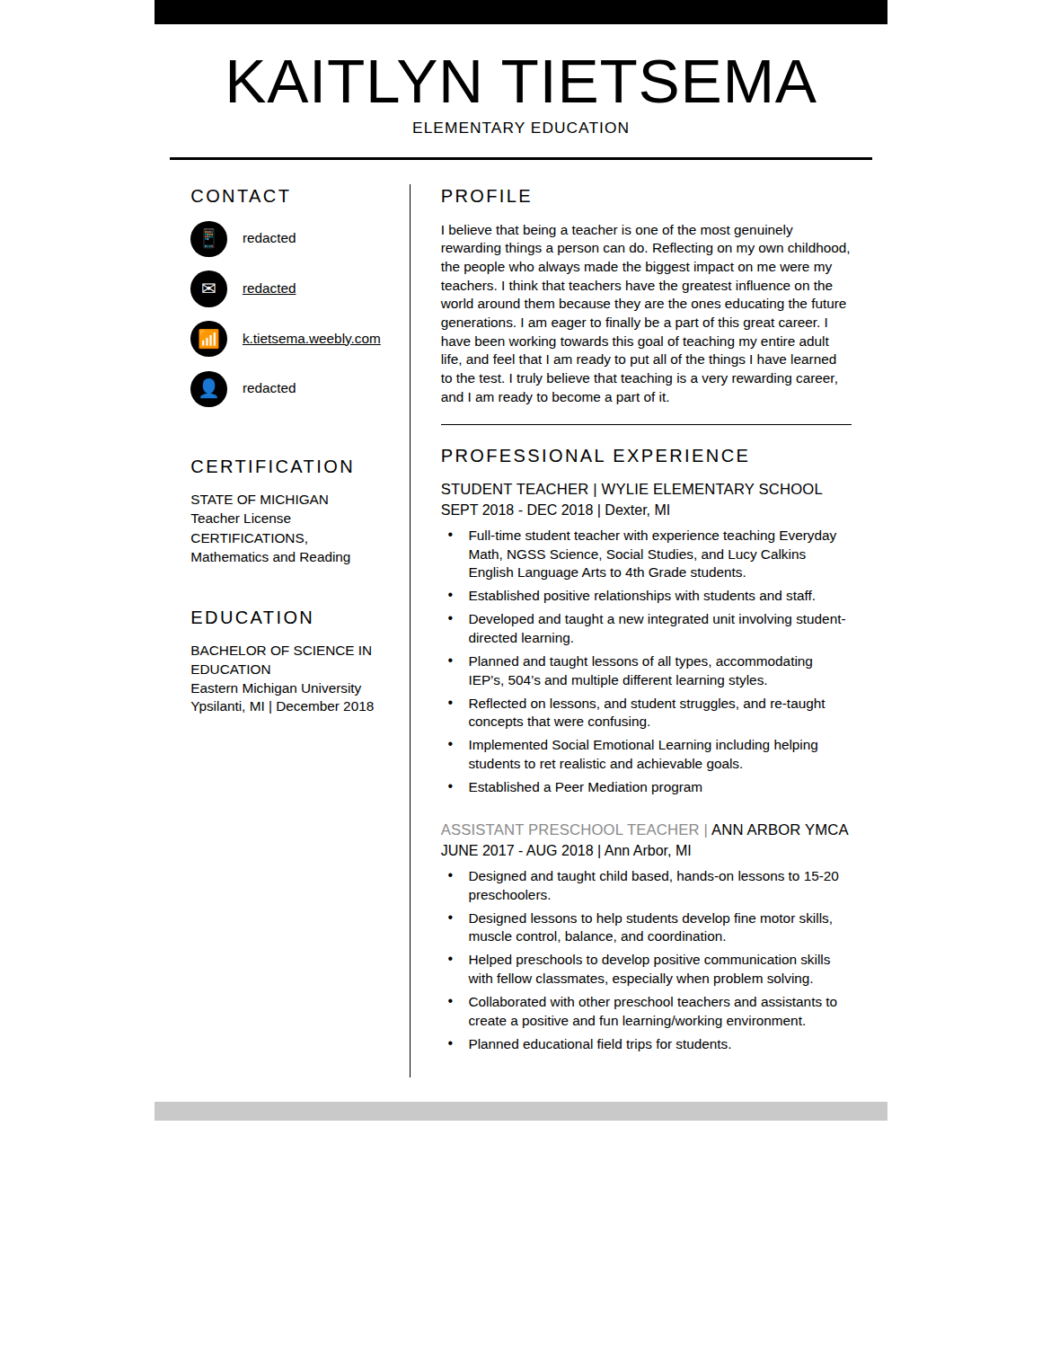KAITLYN TIETSEMA
ELEMENTARY EDUCATION
CONTACT
📱 redacted
✉ redacted
📶 k.tietsema.weebly.com
👤 redacted
CERTIFICATION
STATE OF MICHIGAN
Teacher License
CERTIFICATIONS, Mathematics and Reading
EDUCATION
BACHELOR OF SCIENCE IN EDUCATION
Eastern Michigan University
Ypsilanti, MI | December 2018
PROFILE
I believe that being a teacher is one of the most genuinely rewarding things a person can do. Reflecting on my own childhood, the people who always made the biggest impact on me were my teachers. I think that teachers have the greatest influence on the world around them because they are the ones educating the future generations. I am eager to finally be a part of this great career. I have been working towards this goal of teaching my entire adult life, and feel that I am ready to put all of the things I have learned to the test. I truly believe that teaching is a very rewarding career, and I am ready to become a part of it.
PROFESSIONAL EXPERIENCE
STUDENT TEACHER | WYLIE ELEMENTARY SCHOOL
SEPT 2018 - DEC 2018 | Dexter, MI
Full-time student teacher with experience teaching Everyday Math, NGSS Science, Social Studies, and Lucy Calkins English Language Arts to 4th Grade students.
Established positive relationships with students and staff.
Developed and taught a new integrated unit involving student-directed learning.
Planned and taught lessons of all types, accommodating IEP’s, 504’s and multiple different learning styles.
Reflected on lessons, and student struggles, and re-taught concepts that were confusing.
Implemented Social Emotional Learning including helping students to ret realistic and achievable goals.
Established a Peer Mediation program
ASSISTANT PRESCHOOL TEACHER | ANN ARBOR YMCA
JUNE 2017 - AUG 2018 | Ann Arbor, MI
Designed and taught child based, hands-on lessons to 15-20 preschoolers.
Designed lessons to help students develop fine motor skills, muscle control, balance, and coordination.
Helped preschools to develop positive communication skills with fellow classmates, especially when problem solving.
Collaborated with other preschool teachers and assistants to create a positive and fun learning/working environment.
Planned educational field trips for students.